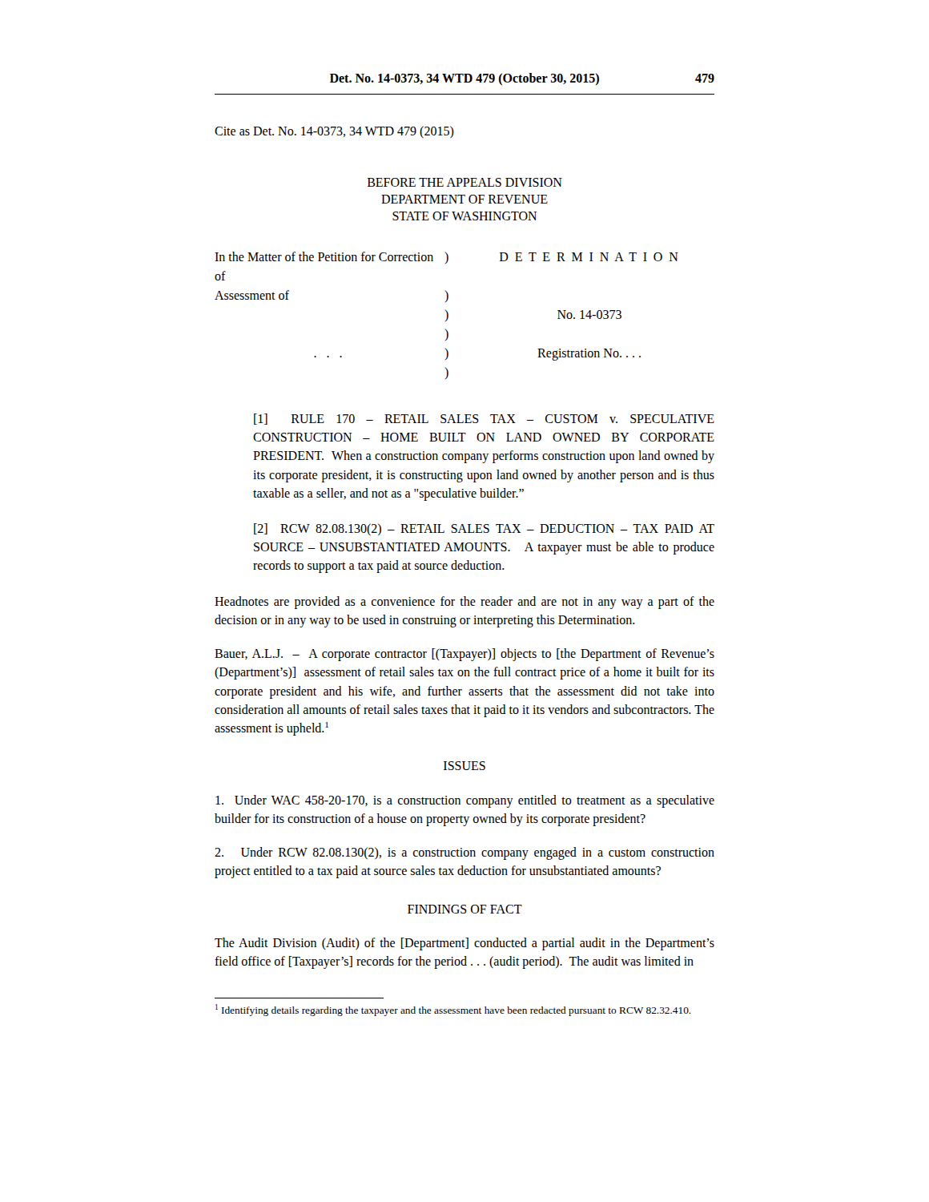Det. No. 14-0373, 34 WTD 479 (October 30, 2015) 479
Cite as Det. No. 14-0373, 34 WTD 479 (2015)
BEFORE THE APPEALS DIVISION
DEPARTMENT OF REVENUE
STATE OF WASHINGTON
| In the Matter of the Petition for Correction of | ) | D E T E R M I N A T I O N |
| Assessment of | ) | |
| | ) | No. 14-0373 |
| | ) | |
| . . . | ) | Registration No. . . . |
| | ) | |
[1] RULE 170 – RETAIL SALES TAX – CUSTOM v. SPECULATIVE CONSTRUCTION – HOME BUILT ON LAND OWNED BY CORPORATE PRESIDENT. When a construction company performs construction upon land owned by its corporate president, it is constructing upon land owned by another person and is thus taxable as a seller, and not as a "speculative builder.”
[2] RCW 82.08.130(2) – RETAIL SALES TAX – DEDUCTION – TAX PAID AT SOURCE – UNSUBSTANTIATED AMOUNTS. A taxpayer must be able to produce records to support a tax paid at source deduction.
Headnotes are provided as a convenience for the reader and are not in any way a part of the decision or in any way to be used in construing or interpreting this Determination.
Bauer, A.L.J. – A corporate contractor [(Taxpayer)] objects to [the Department of Revenue’s (Department’s)] assessment of retail sales tax on the full contract price of a home it built for its corporate president and his wife, and further asserts that the assessment did not take into consideration all amounts of retail sales taxes that it paid to it its vendors and subcontractors. The assessment is upheld.1
ISSUES
1. Under WAC 458-20-170, is a construction company entitled to treatment as a speculative builder for its construction of a house on property owned by its corporate president?
2. Under RCW 82.08.130(2), is a construction company engaged in a custom construction project entitled to a tax paid at source sales tax deduction for unsubstantiated amounts?
FINDINGS OF FACT
The Audit Division (Audit) of the [Department] conducted a partial audit in the Department’s field office of [Taxpayer’s] records for the period . . . (audit period). The audit was limited in
1 Identifying details regarding the taxpayer and the assessment have been redacted pursuant to RCW 82.32.410.